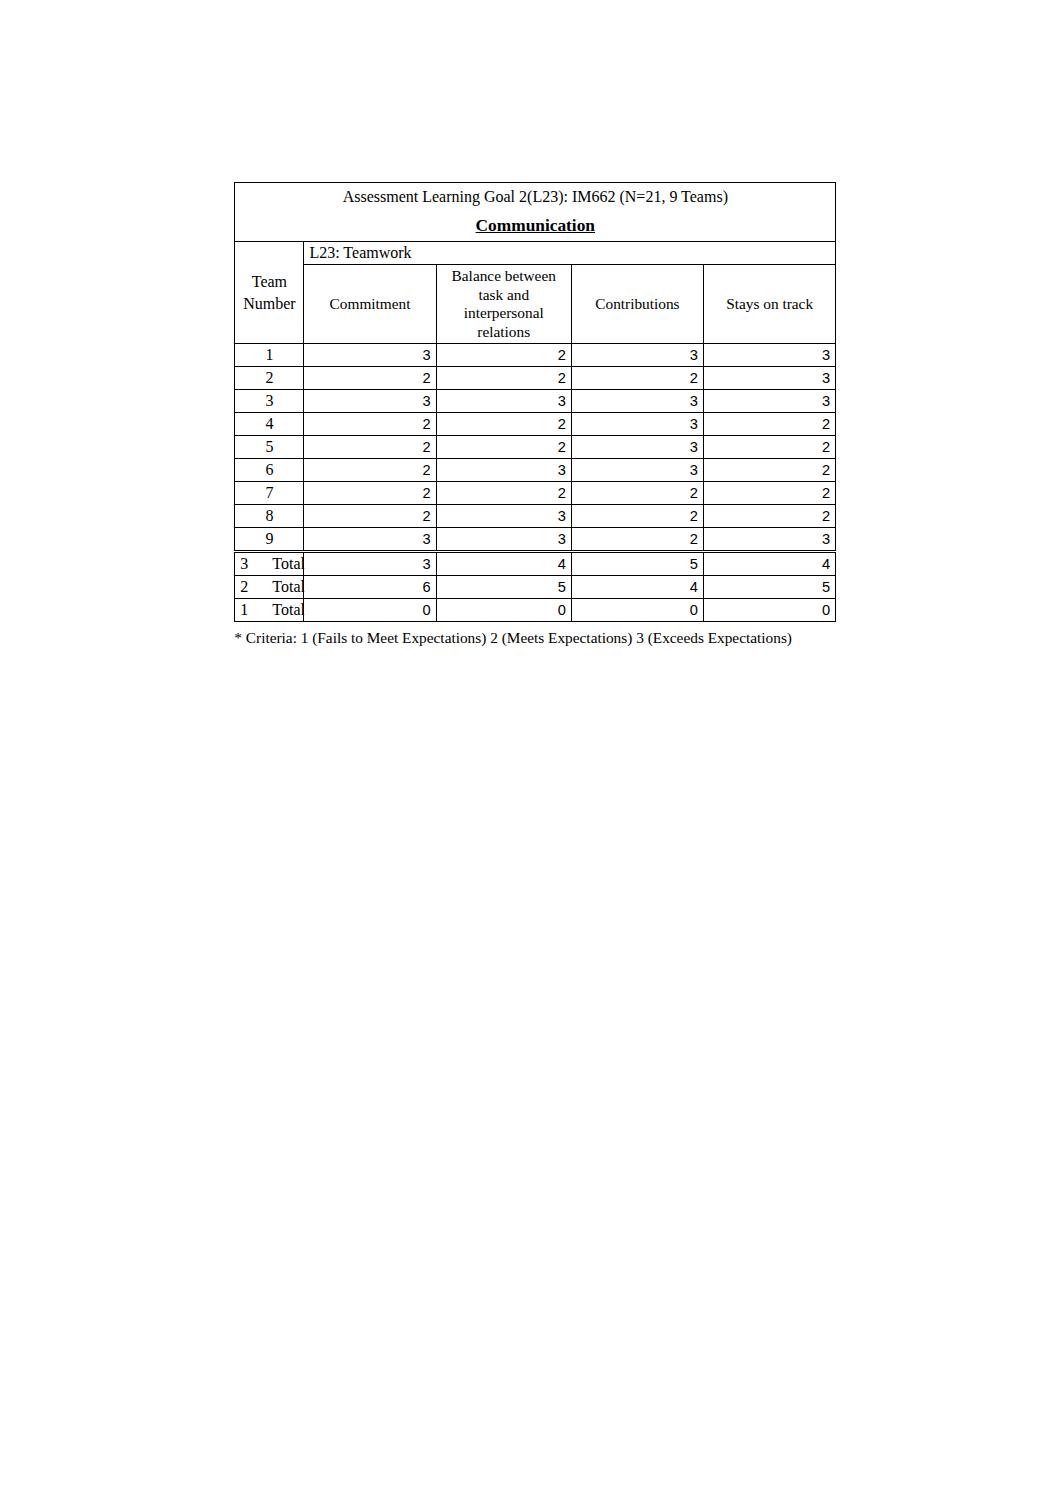| Assessment Learning Goal 2(L23): IM662 (N=21, 9 Teams) Communication |
| Team Number | L23: Teamwork |
| Commitment | Balance between task and interpersonal relations | Contributions | Stays on track |
| 1 | 3 | 2 | 3 | 3 |
| 2 | 2 | 2 | 2 | 3 |
| 3 | 3 | 3 | 3 | 3 |
| 4 | 2 | 2 | 3 | 2 |
| 5 | 2 | 2 | 3 | 2 |
| 6 | 2 | 3 | 3 | 2 |
| 7 | 2 | 2 | 2 | 2 |
| 8 | 2 | 3 | 2 | 2 |
| 9 | 3 | 3 | 2 | 3 |
| 3 Total | 3 | 4 | 5 | 4 |
| 2 Total | 6 | 5 | 4 | 5 |
| 1 Total | 0 | 0 | 0 | 0 |
* Criteria: 1 (Fails to Meet Expectations) 2 (Meets Expectations) 3 (Exceeds Expectations)